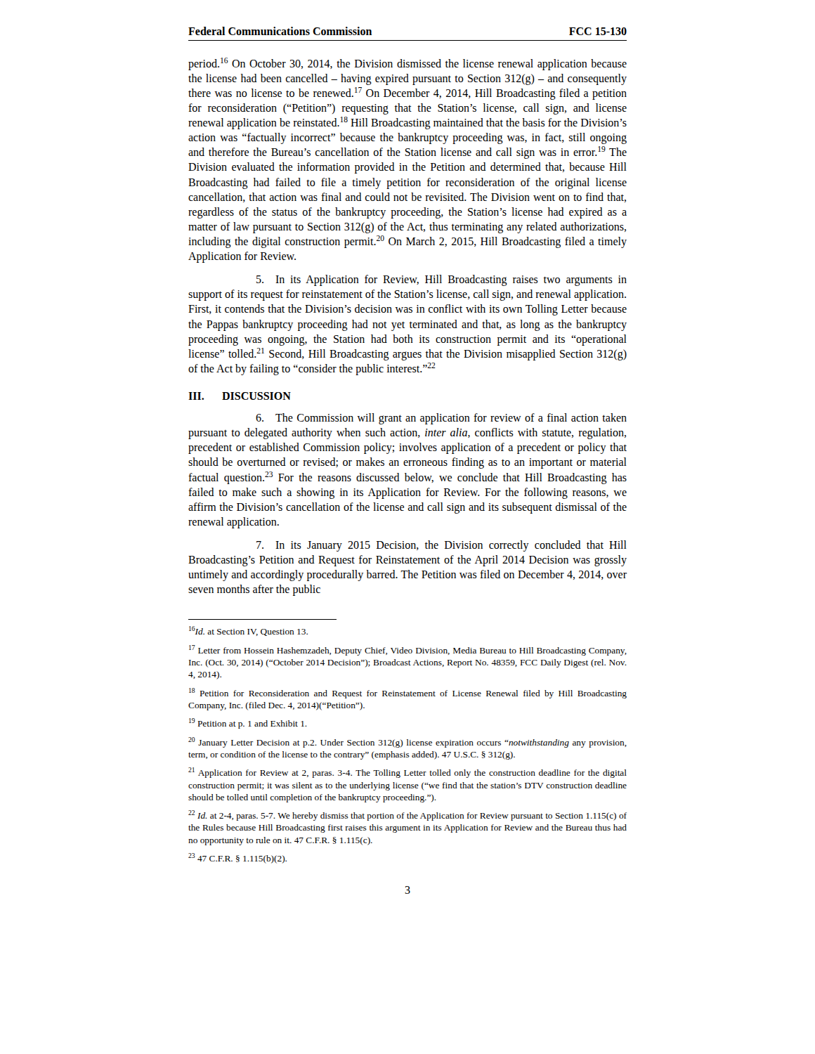Federal Communications Commission FCC 15-130
period.16 On October 30, 2014, the Division dismissed the license renewal application because the license had been cancelled – having expired pursuant to Section 312(g) – and consequently there was no license to be renewed.17 On December 4, 2014, Hill Broadcasting filed a petition for reconsideration (“Petition”) requesting that the Station’s license, call sign, and license renewal application be reinstated.18 Hill Broadcasting maintained that the basis for the Division’s action was “factually incorrect” because the bankruptcy proceeding was, in fact, still ongoing and therefore the Bureau’s cancellation of the Station license and call sign was in error.19 The Division evaluated the information provided in the Petition and determined that, because Hill Broadcasting had failed to file a timely petition for reconsideration of the original license cancellation, that action was final and could not be revisited. The Division went on to find that, regardless of the status of the bankruptcy proceeding, the Station’s license had expired as a matter of law pursuant to Section 312(g) of the Act, thus terminating any related authorizations, including the digital construction permit.20 On March 2, 2015, Hill Broadcasting filed a timely Application for Review.
5. In its Application for Review, Hill Broadcasting raises two arguments in support of its request for reinstatement of the Station’s license, call sign, and renewal application. First, it contends that the Division’s decision was in conflict with its own Tolling Letter because the Pappas bankruptcy proceeding had not yet terminated and that, as long as the bankruptcy proceeding was ongoing, the Station had both its construction permit and its “operational license” tolled.21 Second, Hill Broadcasting argues that the Division misapplied Section 312(g) of the Act by failing to “consider the public interest.”22
III. DISCUSSION
6. The Commission will grant an application for review of a final action taken pursuant to delegated authority when such action, inter alia, conflicts with statute, regulation, precedent or established Commission policy; involves application of a precedent or policy that should be overturned or revised; or makes an erroneous finding as to an important or material factual question.23 For the reasons discussed below, we conclude that Hill Broadcasting has failed to make such a showing in its Application for Review. For the following reasons, we affirm the Division’s cancellation of the license and call sign and its subsequent dismissal of the renewal application.
7. In its January 2015 Decision, the Division correctly concluded that Hill Broadcasting’s Petition and Request for Reinstatement of the April 2014 Decision was grossly untimely and accordingly procedurally barred. The Petition was filed on December 4, 2014, over seven months after the public
16Id. at Section IV, Question 13.
17 Letter from Hossein Hashemzadeh, Deputy Chief, Video Division, Media Bureau to Hill Broadcasting Company, Inc. (Oct. 30, 2014) (“October 2014 Decision”); Broadcast Actions, Report No. 48359, FCC Daily Digest (rel. Nov. 4, 2014).
18 Petition for Reconsideration and Request for Reinstatement of License Renewal filed by Hill Broadcasting Company, Inc. (filed Dec. 4, 2014)(“Petition”).
19 Petition at p. 1 and Exhibit 1.
20 January Letter Decision at p.2. Under Section 312(g) license expiration occurs “notwithstanding any provision, term, or condition of the license to the contrary” (emphasis added). 47 U.S.C. § 312(g).
21 Application for Review at 2, paras. 3-4. The Tolling Letter tolled only the construction deadline for the digital construction permit; it was silent as to the underlying license (“we find that the station’s DTV construction deadline should be tolled until completion of the bankruptcy proceeding.”).
22 Id. at 2-4, paras. 5-7. We hereby dismiss that portion of the Application for Review pursuant to Section 1.115(c) of the Rules because Hill Broadcasting first raises this argument in its Application for Review and the Bureau thus had no opportunity to rule on it. 47 C.F.R. § 1.115(c).
23 47 C.F.R. § 1.115(b)(2).
3